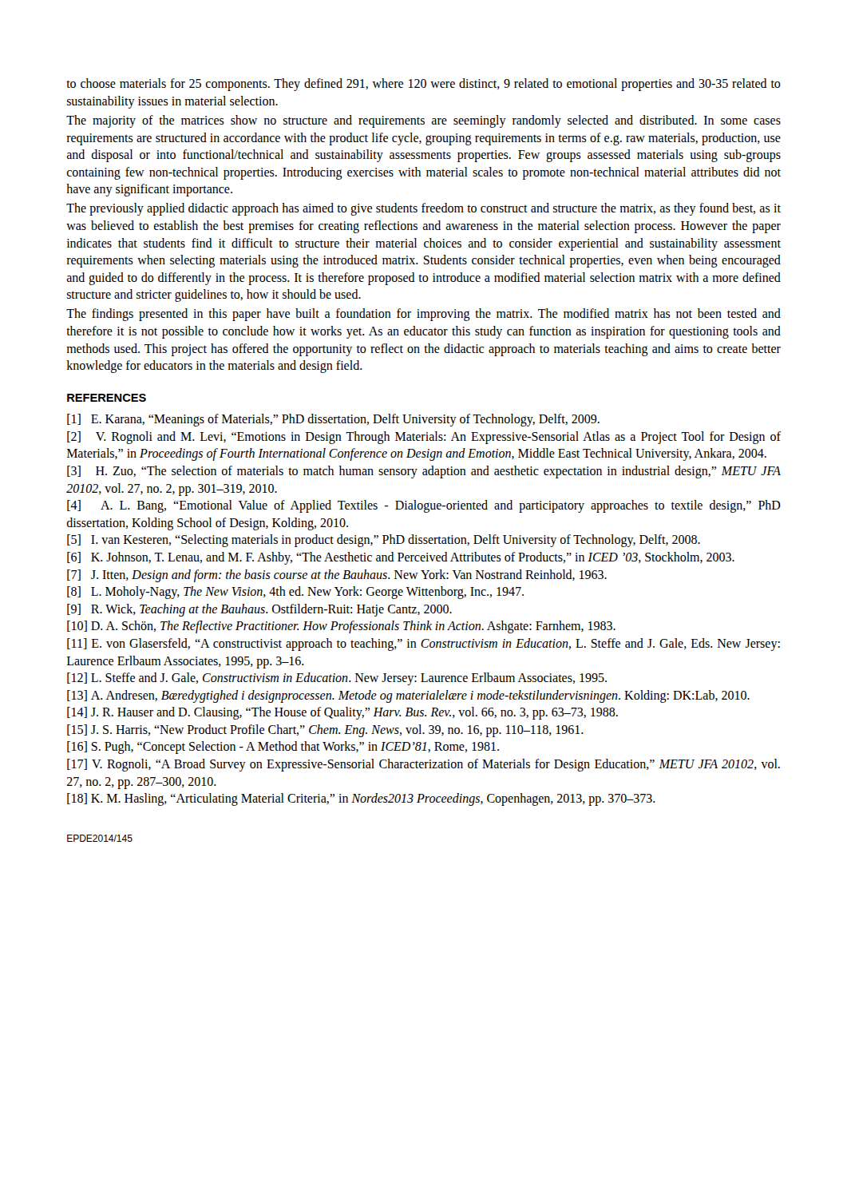to choose materials for 25 components. They defined 291, where 120 were distinct, 9 related to emotional properties and 30-35 related to sustainability issues in material selection.
The majority of the matrices show no structure and requirements are seemingly randomly selected and distributed. In some cases requirements are structured in accordance with the product life cycle, grouping requirements in terms of e.g. raw materials, production, use and disposal or into functional/technical and sustainability assessments properties. Few groups assessed materials using sub-groups containing few non-technical properties. Introducing exercises with material scales to promote non-technical material attributes did not have any significant importance.
The previously applied didactic approach has aimed to give students freedom to construct and structure the matrix, as they found best, as it was believed to establish the best premises for creating reflections and awareness in the material selection process. However the paper indicates that students find it difficult to structure their material choices and to consider experiential and sustainability assessment requirements when selecting materials using the introduced matrix. Students consider technical properties, even when being encouraged and guided to do differently in the process. It is therefore proposed to introduce a modified material selection matrix with a more defined structure and stricter guidelines to, how it should be used.
The findings presented in this paper have built a foundation for improving the matrix. The modified matrix has not been tested and therefore it is not possible to conclude how it works yet. As an educator this study can function as inspiration for questioning tools and methods used. This project has offered the opportunity to reflect on the didactic approach to materials teaching and aims to create better knowledge for educators in the materials and design field.
REFERENCES
[1] E. Karana, “Meanings of Materials,” PhD dissertation, Delft University of Technology, Delft, 2009.
[2] V. Rognoli and M. Levi, “Emotions in Design Through Materials: An Expressive-Sensorial Atlas as a Project Tool for Design of Materials,” in Proceedings of Fourth International Conference on Design and Emotion, Middle East Technical University, Ankara, 2004.
[3] H. Zuo, “The selection of materials to match human sensory adaption and aesthetic expectation in industrial design,” METU JFA 20102, vol. 27, no. 2, pp. 301–319, 2010.
[4] A. L. Bang, “Emotional Value of Applied Textiles - Dialogue-oriented and participatory approaches to textile design,” PhD dissertation, Kolding School of Design, Kolding, 2010.
[5] I. van Kesteren, “Selecting materials in product design,” PhD dissertation, Delft University of Technology, Delft, 2008.
[6] K. Johnson, T. Lenau, and M. F. Ashby, “The Aesthetic and Perceived Attributes of Products,” in ICED ’03, Stockholm, 2003.
[7] J. Itten, Design and form: the basis course at the Bauhaus. New York: Van Nostrand Reinhold, 1963.
[8] L. Moholy-Nagy, The New Vision, 4th ed. New York: George Wittenborg, Inc., 1947.
[9] R. Wick, Teaching at the Bauhaus. Ostfildern-Ruit: Hatje Cantz, 2000.
[10] D. A. Schön, The Reflective Practitioner. How Professionals Think in Action. Ashgate: Farnhem, 1983.
[11] E. von Glasersfeld, “A constructivist approach to teaching,” in Constructivism in Education, L. Steffe and J. Gale, Eds. New Jersey: Laurence Erlbaum Associates, 1995, pp. 3–16.
[12] L. Steffe and J. Gale, Constructivism in Education. New Jersey: Laurence Erlbaum Associates, 1995.
[13] A. Andresen, Bæredygtighed i designprocessen. Metode og materialelære i mode-tekstilundervisningen. Kolding: DK:Lab, 2010.
[14] J. R. Hauser and D. Clausing, “The House of Quality,” Harv. Bus. Rev., vol. 66, no. 3, pp. 63–73, 1988.
[15] J. S. Harris, “New Product Profile Chart,” Chem. Eng. News, vol. 39, no. 16, pp. 110–118, 1961.
[16] S. Pugh, “Concept Selection - A Method that Works,” in ICED’81, Rome, 1981.
[17] V. Rognoli, “A Broad Survey on Expressive-Sensorial Characterization of Materials for Design Education,” METU JFA 20102, vol. 27, no. 2, pp. 287–300, 2010.
[18] K. M. Hasling, “Articulating Material Criteria,” in Nordes2013 Proceedings, Copenhagen, 2013, pp. 370–373.
EPDE2014/145